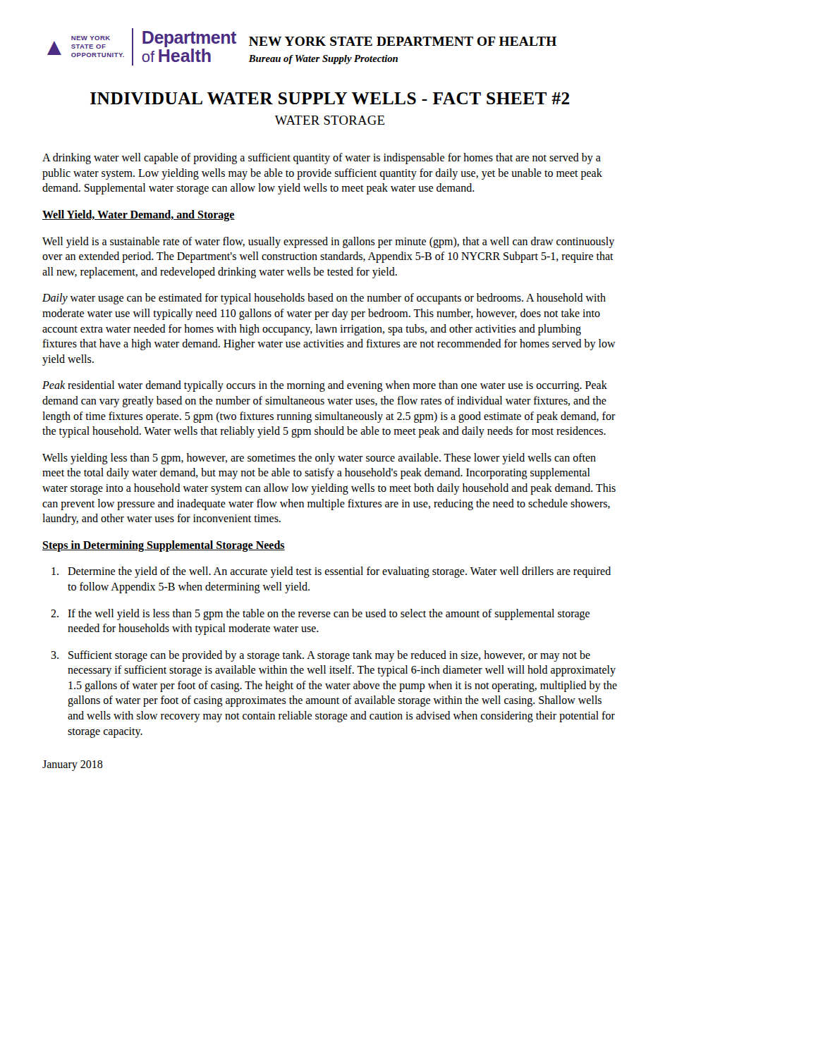▲ New York
State of
Opportunity.
Department
of Health
NEW YORK STATE DEPARTMENT OF HEALTH
Bureau of Water Supply Protection
INDIVIDUAL WATER SUPPLY WELLS - FACT SHEET #2
WATER STORAGE
A drinking water well capable of providing a sufficient quantity of water is indispensable for homes that are not served by a public water system. Low yielding wells may be able to provide sufficient quantity for daily use, yet be unable to meet peak demand. Supplemental water storage can allow low yield wells to meet peak water use demand.
Well Yield, Water Demand, and Storage
Well yield is a sustainable rate of water flow, usually expressed in gallons per minute (gpm), that a well can draw continuously over an extended period. The Department's well construction standards, Appendix 5-B of 10 NYCRR Subpart 5-1, require that all new, replacement, and redeveloped drinking water wells be tested for yield.
Daily water usage can be estimated for typical households based on the number of occupants or bedrooms. A household with moderate water use will typically need 110 gallons of water per day per bedroom. This number, however, does not take into account extra water needed for homes with high occupancy, lawn irrigation, spa tubs, and other activities and plumbing fixtures that have a high water demand. Higher water use activities and fixtures are not recommended for homes served by low yield wells.
Peak residential water demand typically occurs in the morning and evening when more than one water use is occurring. Peak demand can vary greatly based on the number of simultaneous water uses, the flow rates of individual water fixtures, and the length of time fixtures operate. 5 gpm (two fixtures running simultaneously at 2.5 gpm) is a good estimate of peak demand, for the typical household. Water wells that reliably yield 5 gpm should be able to meet peak and daily needs for most residences.
Wells yielding less than 5 gpm, however, are sometimes the only water source available. These lower yield wells can often meet the total daily water demand, but may not be able to satisfy a household's peak demand. Incorporating supplemental water storage into a household water system can allow low yielding wells to meet both daily household and peak demand. This can prevent low pressure and inadequate water flow when multiple fixtures are in use, reducing the need to schedule showers, laundry, and other water uses for inconvenient times.
Steps in Determining Supplemental Storage Needs
Determine the yield of the well. An accurate yield test is essential for evaluating storage. Water well drillers are required to follow Appendix 5-B when determining well yield.
If the well yield is less than 5 gpm the table on the reverse can be used to select the amount of supplemental storage needed for households with typical moderate water use.
Sufficient storage can be provided by a storage tank. A storage tank may be reduced in size, however, or may not be necessary if sufficient storage is available within the well itself. The typical 6-inch diameter well will hold approximately 1.5 gallons of water per foot of casing. The height of the water above the pump when it is not operating, multiplied by the gallons of water per foot of casing approximates the amount of available storage within the well casing. Shallow wells and wells with slow recovery may not contain reliable storage and caution is advised when considering their potential for storage capacity.
January 2018